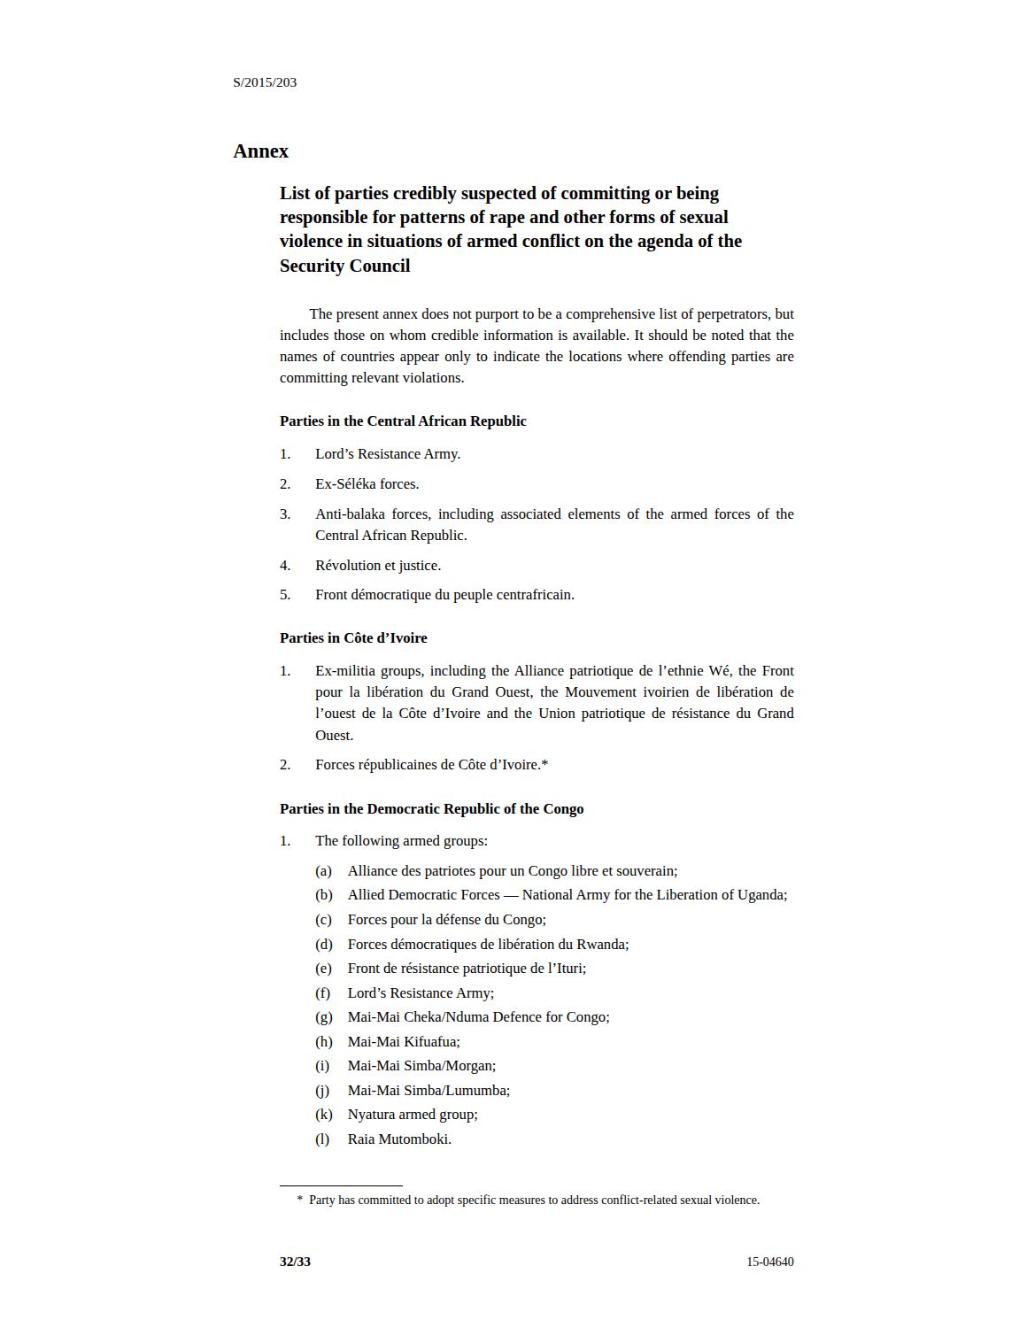S/2015/203
Annex
List of parties credibly suspected of committing or being responsible for patterns of rape and other forms of sexual violence in situations of armed conflict on the agenda of the Security Council
The present annex does not purport to be a comprehensive list of perpetrators, but includes those on whom credible information is available. It should be noted that the names of countries appear only to indicate the locations where offending parties are committing relevant violations.
Parties in the Central African Republic
1. Lord’s Resistance Army.
2. Ex-Séléka forces.
3. Anti-balaka forces, including associated elements of the armed forces of the Central African Republic.
4. Révolution et justice.
5. Front démocratique du peuple centrafricain.
Parties in Côte d’Ivoire
1. Ex-militia groups, including the Alliance patriotique de l’ethnie Wé, the Front pour la libération du Grand Ouest, the Mouvement ivoirien de libération de l’ouest de la Côte d’Ivoire and the Union patriotique de résistance du Grand Ouest.
2. Forces républicaines de Côte d’Ivoire.*
Parties in the Democratic Republic of the Congo
1. The following armed groups:
(a) Alliance des patriotes pour un Congo libre et souverain;
(b) Allied Democratic Forces — National Army for the Liberation of Uganda;
(c) Forces pour la défense du Congo;
(d) Forces démocratiques de libération du Rwanda;
(e) Front de résistance patriotique de l’Ituri;
(f) Lord’s Resistance Army;
(g) Mai-Mai Cheka/Nduma Defence for Congo;
(h) Mai-Mai Kifuafua;
(i) Mai-Mai Simba/Morgan;
(j) Mai-Mai Simba/Lumumba;
(k) Nyatura armed group;
(l) Raia Mutomboki.
* Party has committed to adopt specific measures to address conflict-related sexual violence.
32/33 15-04640